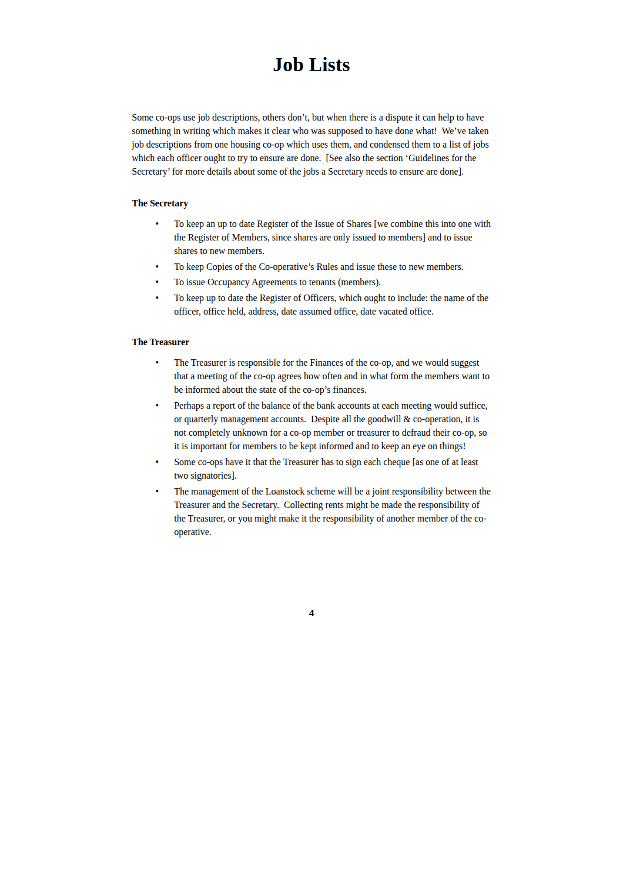Job Lists
Some co-ops use job descriptions, others don’t, but when there is a dispute it can help to have something in writing which makes it clear who was supposed to have done what! We’ve taken job descriptions from one housing co-op which uses them, and condensed them to a list of jobs which each officer ought to try to ensure are done. [See also the section ‘Guidelines for the Secretary’ for more details about some of the jobs a Secretary needs to ensure are done].
The Secretary
To keep an up to date Register of the Issue of Shares [we combine this into one with the Register of Members, since shares are only issued to members] and to issue shares to new members.
To keep Copies of the Co-operative’s Rules and issue these to new members.
To issue Occupancy Agreements to tenants (members).
To keep up to date the Register of Officers, which ought to include: the name of the officer, office held, address, date assumed office, date vacated office.
The Treasurer
The Treasurer is responsible for the Finances of the co-op, and we would suggest that a meeting of the co-op agrees how often and in what form the members want to be informed about the state of the co-op’s finances.
Perhaps a report of the balance of the bank accounts at each meeting would suffice, or quarterly management accounts. Despite all the goodwill & co-operation, it is not completely unknown for a co-op member or treasurer to defraud their co-op, so it is important for members to be kept informed and to keep an eye on things!
Some co-ops have it that the Treasurer has to sign each cheque [as one of at least two signatories].
The management of the Loanstock scheme will be a joint responsibility between the Treasurer and the Secretary. Collecting rents might be made the responsibility of the Treasurer, or you might make it the responsibility of another member of the co-operative.
4